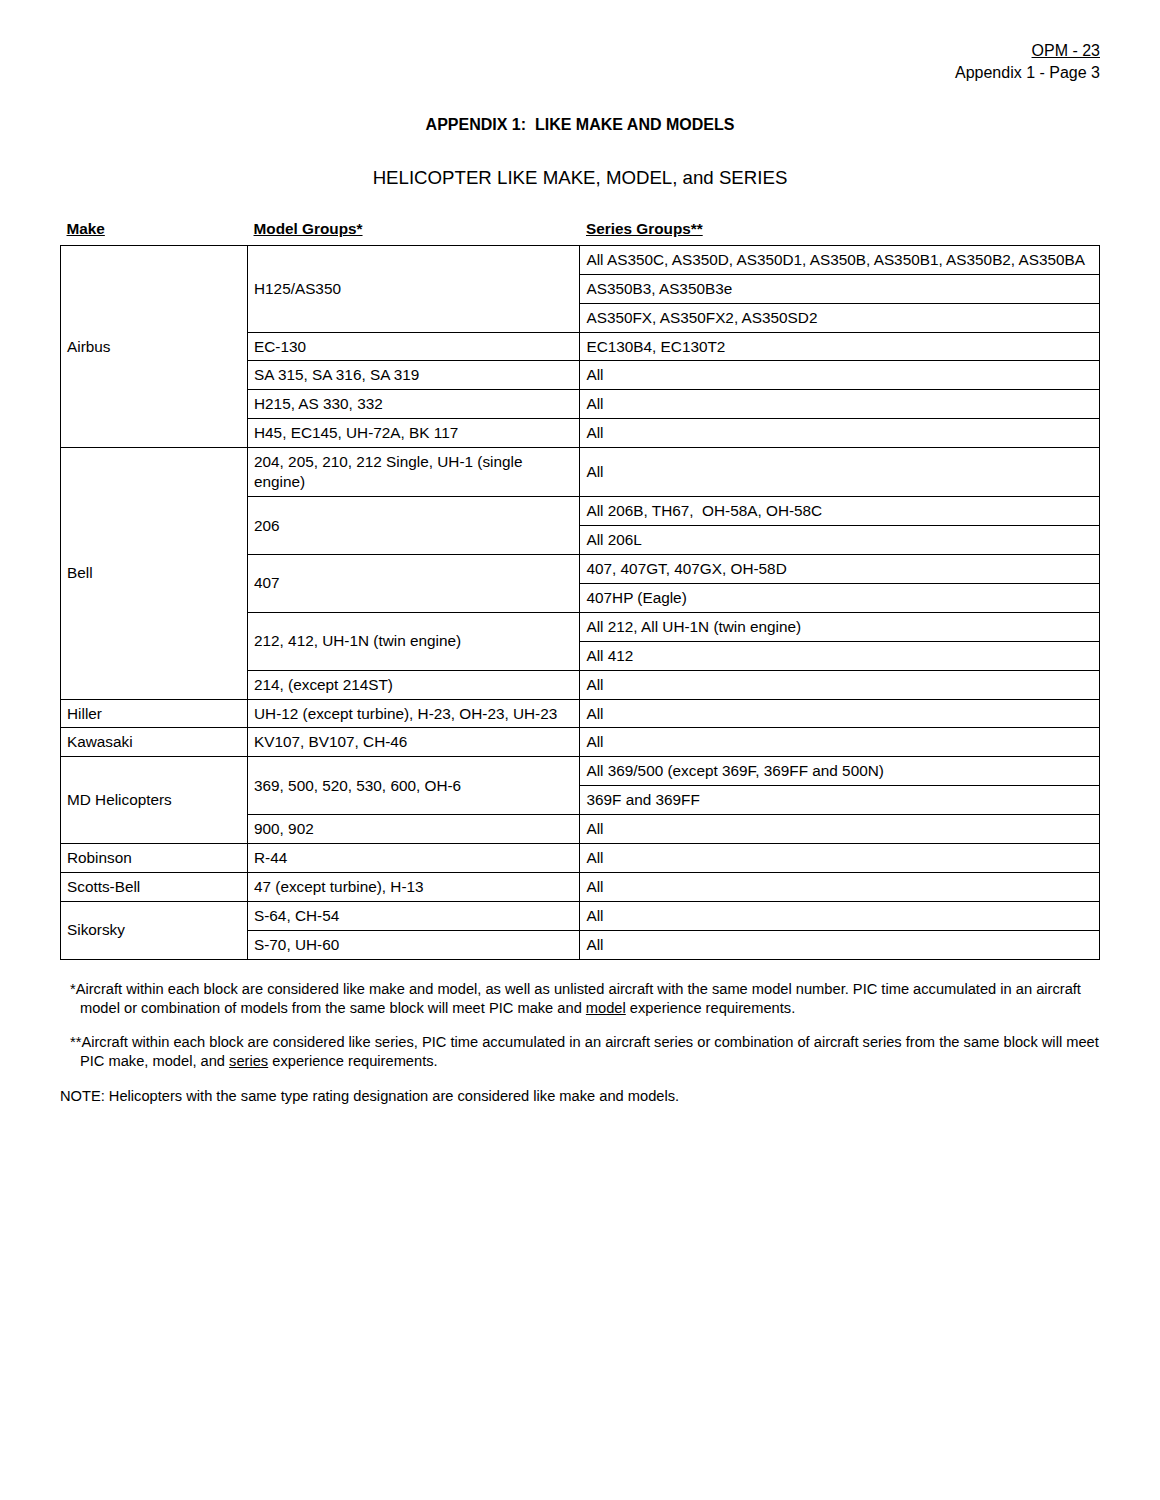OPM - 23
Appendix 1 - Page 3
APPENDIX 1: LIKE MAKE AND MODELS
HELICOPTER LIKE MAKE, MODEL, and SERIES
| Make | Model Groups* | Series Groups** |
| --- | --- | --- |
| Airbus | H125/AS350 | All AS350C, AS350D, AS350D1, AS350B, AS350B1, AS350B2, AS350BA |
| AS350B3, AS350B3e |
| AS350FX, AS350FX2, AS350SD2 |
| EC-130 | EC130B4, EC130T2 |
| SA 315, SA 316, SA 319 | All |
| H215, AS 330, 332 | All |
| H45, EC145, UH-72A, BK 117 | All |
| Bell | 204, 205, 210, 212 Single, UH-1 (single engine) | All |
| 206 | All 206B, TH67, OH-58A, OH-58C |
| All 206L |
| 407 | 407, 407GT, 407GX, OH-58D |
| 407HP (Eagle) |
| 212, 412, UH-1N (twin engine) | All 212, All UH-1N (twin engine) |
| All 412 |
| 214, (except 214ST) | All |
| Hiller | UH-12 (except turbine), H-23, OH-23, UH-23 | All |
| Kawasaki | KV107, BV107, CH-46 | All |
| MD Helicopters | 369, 500, 520, 530, 600, OH-6 | All 369/500 (except 369F, 369FF and 500N) |
| 369F and 369FF |
| 900, 902 | All |
| Robinson | R-44 | All |
| Scotts-Bell | 47 (except turbine), H-13 | All |
| Sikorsky | S-64, CH-54 | All |
| S-70, UH-60 | All |
*Aircraft within each block are considered like make and model, as well as unlisted aircraft with the same model number. PIC time accumulated in an aircraft model or combination of models from the same block will meet PIC make and model experience requirements.
**Aircraft within each block are considered like series, PIC time accumulated in an aircraft series or combination of aircraft series from the same block will meet PIC make, model, and series experience requirements.
NOTE: Helicopters with the same type rating designation are considered like make and models.